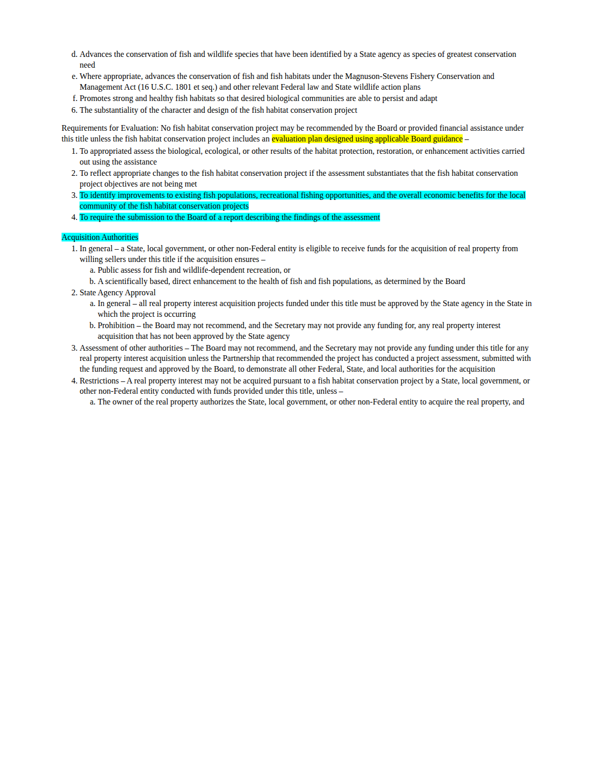Advances the conservation of fish and wildlife species that have been identified by a State agency as species of greatest conservation need
Where appropriate, advances the conservation of fish and fish habitats under the Magnuson-Stevens Fishery Conservation and Management Act (16 U.S.C. 1801 et seq.) and other relevant Federal law and State wildlife action plans
Promotes strong and healthy fish habitats so that desired biological communities are able to persist and adapt
The substantiality of the character and design of the fish habitat conservation project
Requirements for Evaluation: No fish habitat conservation project may be recommended by the Board or provided financial assistance under this title unless the fish habitat conservation project includes an evaluation plan designed using applicable Board guidance –
To appropriated assess the biological, ecological, or other results of the habitat protection, restoration, or enhancement activities carried out using the assistance
To reflect appropriate changes to the fish habitat conservation project if the assessment substantiates that the fish habitat conservation project objectives are not being met
To identify improvements to existing fish populations, recreational fishing opportunities, and the overall economic benefits for the local community of the fish habitat conservation projects
To require the submission to the Board of a report describing the findings of the assessment
Acquisition Authorities
In general – a State, local government, or other non-Federal entity is eligible to receive funds for the acquisition of real property from willing sellers under this title if the acquisition ensures –
Public assess for fish and wildlife-dependent recreation, or
A scientifically based, direct enhancement to the health of fish and fish populations, as determined by the Board
State Agency Approval
In general – all real property interest acquisition projects funded under this title must be approved by the State agency in the State in which the project is occurring
Prohibition – the Board may not recommend, and the Secretary may not provide any funding for, any real property interest acquisition that has not been approved by the State agency
Assessment of other authorities – The Board may not recommend, and the Secretary may not provide any funding under this title for any real property interest acquisition unless the Partnership that recommended the project has conducted a project assessment, submitted with the funding request and approved by the Board, to demonstrate all other Federal, State, and local authorities for the acquisition
Restrictions – A real property interest may not be acquired pursuant to a fish habitat conservation project by a State, local government, or other non-Federal entity conducted with funds provided under this title, unless –
The owner of the real property authorizes the State, local government, or other non-Federal entity to acquire the real property, and